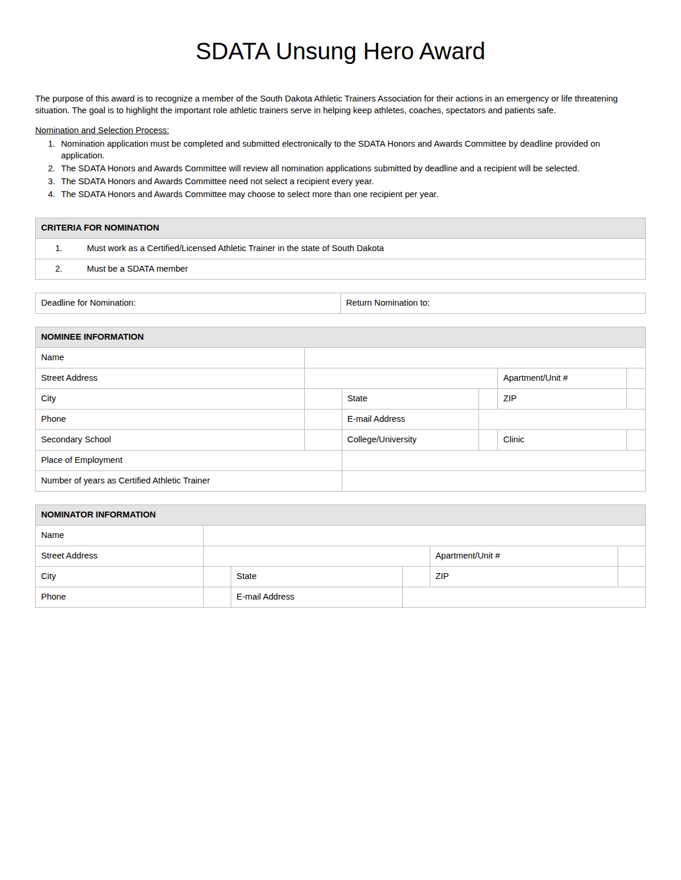SDATA Unsung Hero Award
The purpose of this award is to recognize a member of the South Dakota Athletic Trainers Association for their actions in an emergency or life threatening situation. The goal is to highlight the important role athletic trainers serve in helping keep athletes, coaches, spectators and patients safe.
Nomination and Selection Process:
Nomination application must be completed and submitted electronically to the SDATA Honors and Awards Committee by deadline provided on application.
The SDATA Honors and Awards Committee will review all nomination applications submitted by deadline and a recipient will be selected.
The SDATA Honors and Awards Committee need not select a recipient every year.
The SDATA Honors and Awards Committee may choose to select more than one recipient per year.
| CRITERIA FOR NOMINATION |
| 1. | Must work as a Certified/Licensed Athletic Trainer in the state of South Dakota |
| 2. | Must be a SDATA member |
| Deadline for Nomination: | Return Nomination to: |
| NOMINEE INFORMATION |
| Name | |
| Street Address | | Apartment/Unit # | |
| City | | State | | ZIP | |
| Phone | | E-mail Address | |
| Secondary School | | College/University | | Clinic | |
| Place of Employment | |
| Number of years as Certified Athletic Trainer | |
| NOMINATOR INFORMATION |
| Name | |
| Street Address | | Apartment/Unit # | |
| City | | State | | ZIP | |
| Phone | | E-mail Address | |